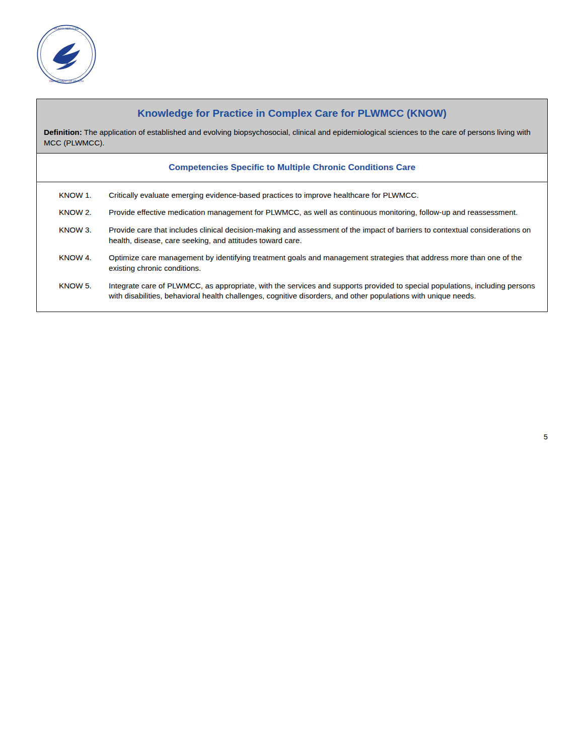| Knowledge for Practice in Complex Care for PLWMCC (KNOW) Definition: The application of established and evolving biopsychosocial, clinical and epidemiological sciences to the care of persons living with MCC (PLWMCC). |
| Competencies Specific to Multiple Chronic Conditions Care |
| KNOW 1. Critically evaluate emerging evidence-based practices to improve healthcare for PLWMCC. KNOW 2. Provide effective medication management for PLWMCC, as well as continuous monitoring, follow-up and reassessment. KNOW 3. Provide care that includes clinical decision-making and assessment of the impact of barriers to contextual considerations on health, disease, care seeking, and attitudes toward care. KNOW 4. Optimize care management by identifying treatment goals and management strategies that address more than one of the existing chronic conditions. KNOW 5. Integrate care of PLWMCC, as appropriate, with the services and supports provided to special populations, including persons with disabilities, behavioral health challenges, cognitive disorders, and other populations with unique needs. |
5